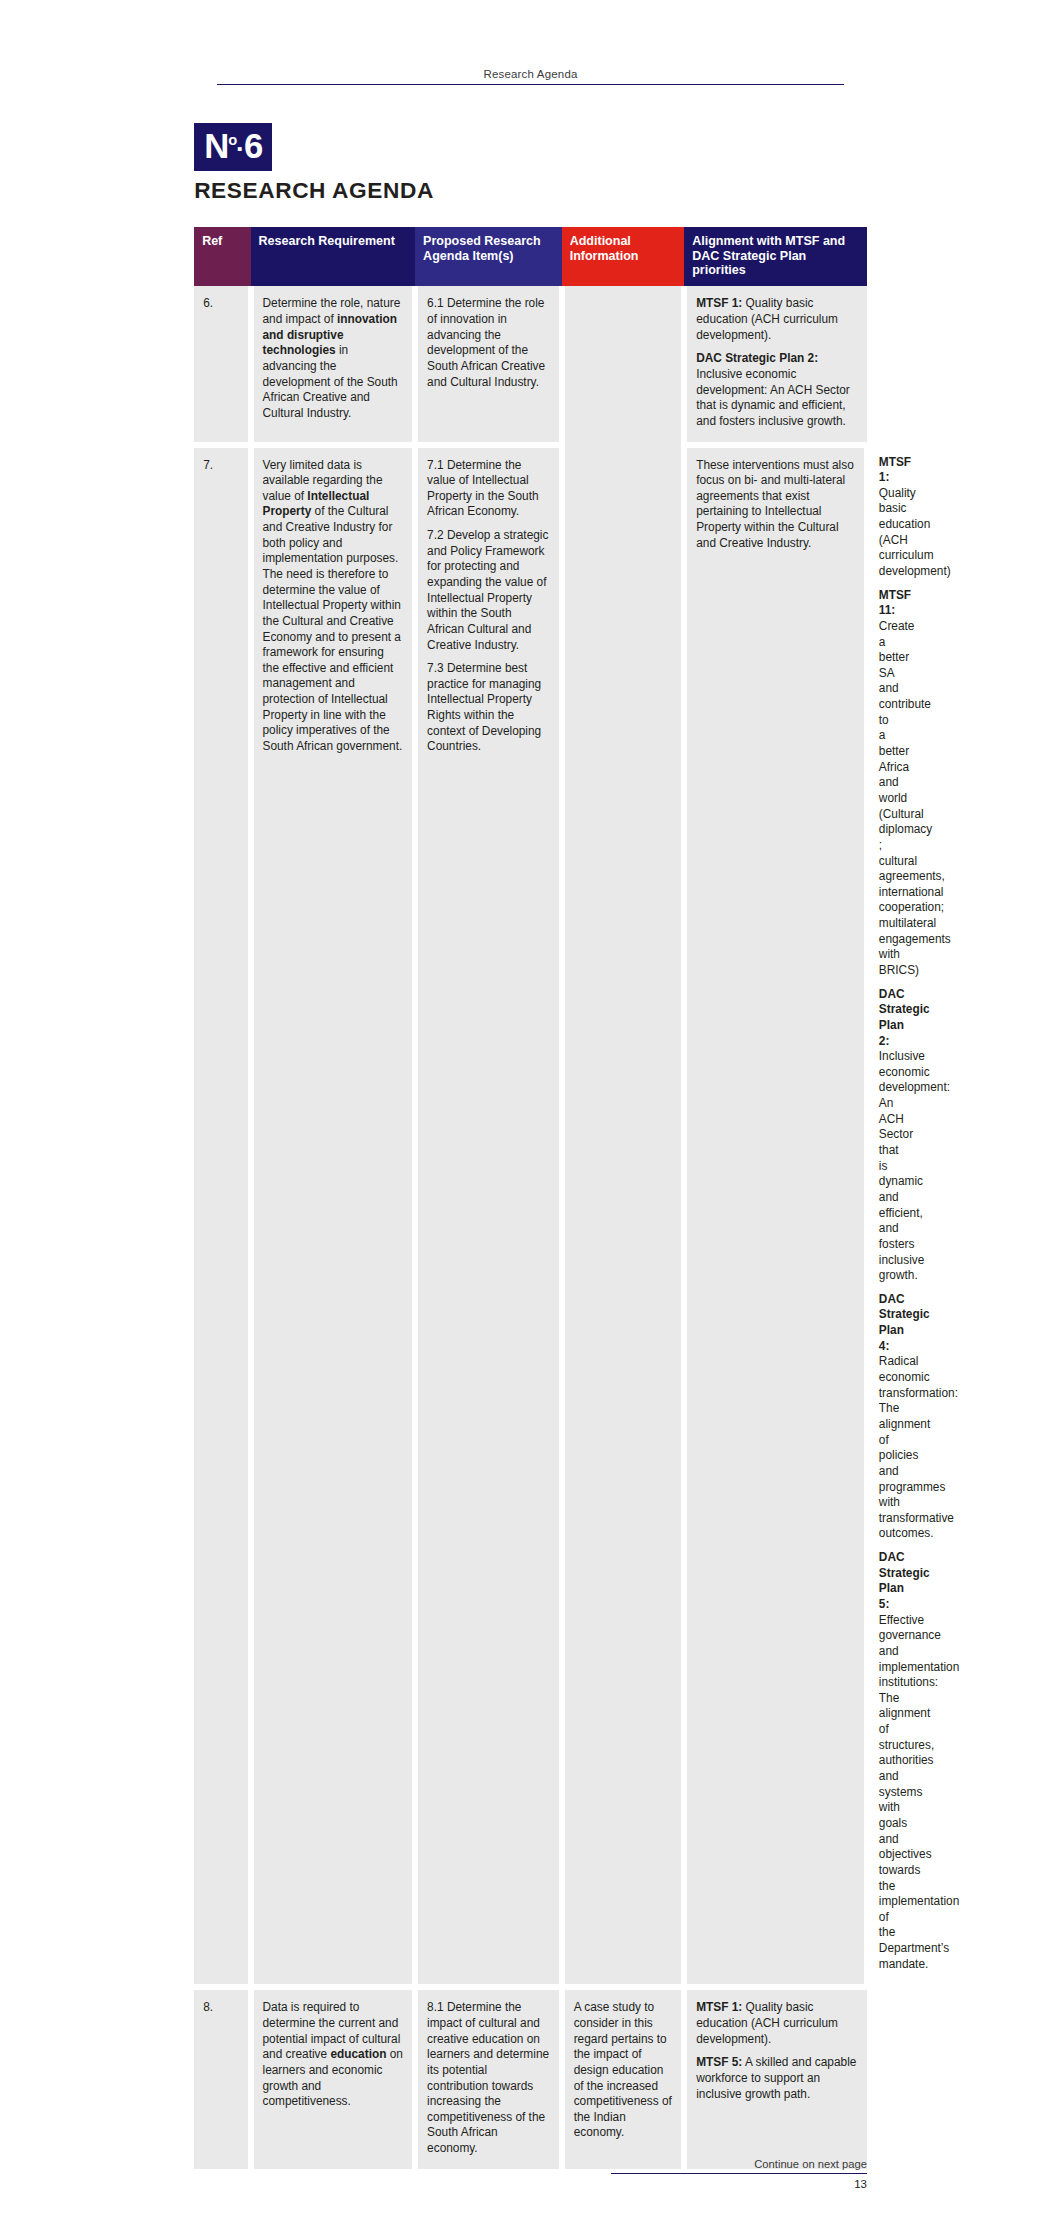Research Agenda
No·6
Research Agenda
| Ref | Research Requirement | Proposed Research Agenda Item(s) | Additional Information | Alignment with MTSF and DAC Strategic Plan priorities |
| --- | --- | --- | --- | --- |
| 6. | Determine the role, nature and impact of innovation and disruptive technologies in advancing the development of the South African Creative and Cultural Industry. | 6.1 Determine the role of innovation in advancing the development of the South African Creative and Cultural Industry. | | MTSF 1: Quality basic education (ACH curriculum development). DAC Strategic Plan 2: Inclusive economic development: An ACH Sector that is dynamic and efficient, and fosters inclusive growth. |
| 7. | Very limited data is available regarding the value of Intellectual Property of the Cultural and Creative Industry for both policy and implementation purposes. The need is therefore to determine the value of Intellectual Property within the Cultural and Creative Economy and to present a framework for ensuring the effective and efficient management and protection of Intellectual Property in line with the policy imperatives of the South African government. | 7.1 Determine the value of Intellectual Property in the South African Economy. 7.2 Develop a strategic and Policy Framework for protecting and expanding the value of Intellectual Property within the South African Cultural and Creative Industry. 7.3 Determine best practice for managing Intellectual Property Rights within the context of Developing Countries. | These interventions must also focus on bi- and multi-lateral agreements that exist pertaining to Intellectual Property within the Cultural and Creative Industry. | MTSF 1: Quality basic education (ACH curriculum development) MTSF 11: Create a better SA and contribute to a better Africa and world (Cultural diplomacy ; cultural agreements, international cooperation; multilateral engagements with BRICS) DAC Strategic Plan 2: Inclusive economic development: An ACH Sector that is dynamic and efficient, and fosters inclusive growth. DAC Strategic Plan 4: Radical economic transformation: The alignment of policies and programmes with transformative outcomes. DAC Strategic Plan 5: Effective governance and implementation institutions: The alignment of structures, authorities and systems with goals and objectives towards the implementation of the Department’s mandate. |
| 8. | Data is required to determine the current and potential impact of cultural and creative education on learners and economic growth and competitiveness. | 8.1 Determine the impact of cultural and creative education on learners and determine its potential contribution towards increasing the competitiveness of the South African economy. | A case study to consider in this regard pertains to the impact of design education of the increased competitiveness of the Indian economy. | MTSF 1: Quality basic education (ACH curriculum development). MTSF 5: A skilled and capable workforce to support an inclusive growth path. |
Continue on next page
13